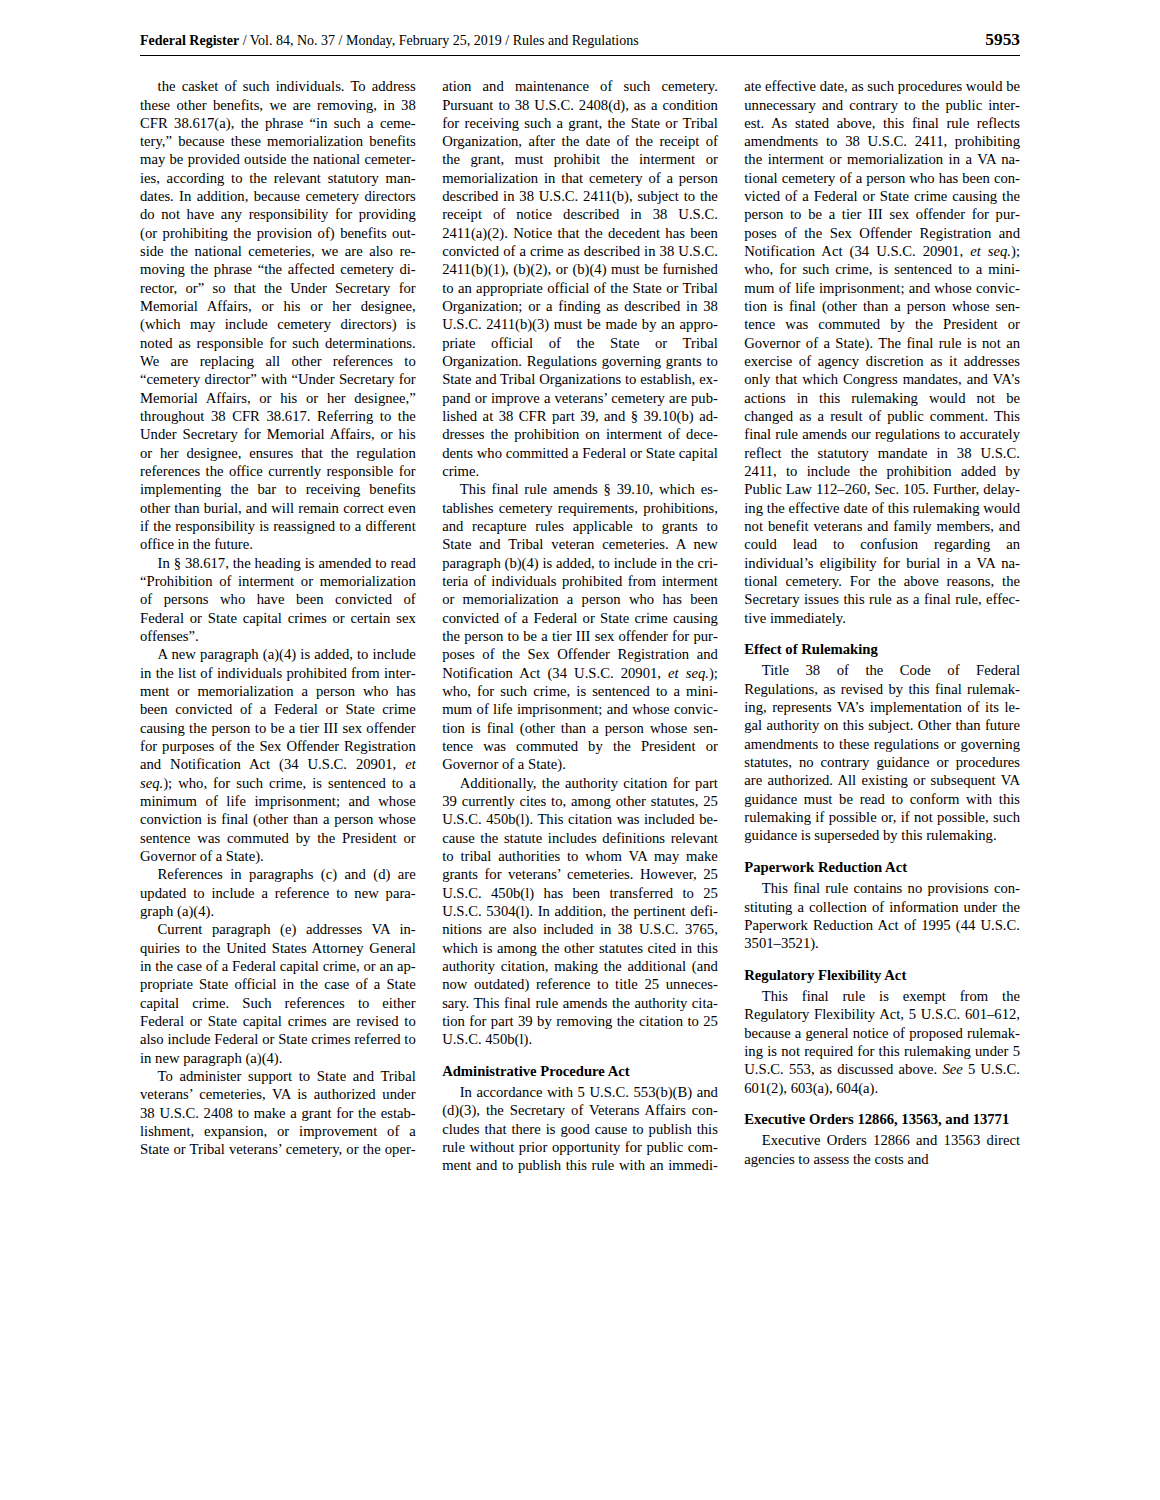Federal Register / Vol. 84, No. 37 / Monday, February 25, 2019 / Rules and Regulations
5953
the casket of such individuals. To address these other benefits, we are removing, in 38 CFR 38.617(a), the phrase “in such a cemetery,” because these memorialization benefits may be provided outside the national cemeteries, according to the relevant statutory mandates. In addition, because cemetery directors do not have any responsibility for providing (or prohibiting the provision of) benefits outside the national cemeteries, we are also removing the phrase “the affected cemetery director, or” so that the Under Secretary for Memorial Affairs, or his or her designee, (which may include cemetery directors) is noted as responsible for such determinations. We are replacing all other references to “cemetery director” with “Under Secretary for Memorial Affairs, or his or her designee,” throughout 38 CFR 38.617. Referring to the Under Secretary for Memorial Affairs, or his or her designee, ensures that the regulation references the office currently responsible for implementing the bar to receiving benefits other than burial, and will remain correct even if the responsibility is reassigned to a different office in the future.
In § 38.617, the heading is amended to read “Prohibition of interment or memorialization of persons who have been convicted of Federal or State capital crimes or certain sex offenses”.
A new paragraph (a)(4) is added, to include in the list of individuals prohibited from interment or memorialization a person who has been convicted of a Federal or State crime causing the person to be a tier III sex offender for purposes of the Sex Offender Registration and Notification Act (34 U.S.C. 20901, et seq.); who, for such crime, is sentenced to a minimum of life imprisonment; and whose conviction is final (other than a person whose sentence was commuted by the President or Governor of a State).
References in paragraphs (c) and (d) are updated to include a reference to new paragraph (a)(4).
Current paragraph (e) addresses VA inquiries to the United States Attorney General in the case of a Federal capital crime, or an appropriate State official in the case of a State capital crime. Such references to either Federal or State capital crimes are revised to also include Federal or State crimes referred to in new paragraph (a)(4).
To administer support to State and Tribal veterans’ cemeteries, VA is authorized under 38 U.S.C. 2408 to make a grant for the establishment, expansion, or improvement of a State or Tribal veterans’ cemetery, or the operation and maintenance of such cemetery. Pursuant to 38 U.S.C. 2408(d), as a condition for receiving such a grant, the State or Tribal Organization, after the date of the receipt of the grant, must prohibit the interment or memorialization in that cemetery of a person described in 38 U.S.C. 2411(b), subject to the receipt of notice described in 38 U.S.C. 2411(a)(2). Notice that the decedent has been convicted of a crime as described in 38 U.S.C. 2411(b)(1), (b)(2), or (b)(4) must be furnished to an appropriate official of the State or Tribal Organization; or a finding as described in 38 U.S.C. 2411(b)(3) must be made by an appropriate official of the State or Tribal Organization. Regulations governing grants to State and Tribal Organizations to establish, expand or improve a veterans’ cemetery are published at 38 CFR part 39, and § 39.10(b) addresses the prohibition on interment of decedents who committed a Federal or State capital crime.
This final rule amends § 39.10, which establishes cemetery requirements, prohibitions, and recapture rules applicable to grants to State and Tribal veteran cemeteries. A new paragraph (b)(4) is added, to include in the criteria of individuals prohibited from interment or memorialization a person who has been convicted of a Federal or State crime causing the person to be a tier III sex offender for purposes of the Sex Offender Registration and Notification Act (34 U.S.C. 20901, et seq.); who, for such crime, is sentenced to a minimum of life imprisonment; and whose conviction is final (other than a person whose sentence was commuted by the President or Governor of a State).
Additionally, the authority citation for part 39 currently cites to, among other statutes, 25 U.S.C. 450b(l). This citation was included because the statute includes definitions relevant to tribal authorities to whom VA may make grants for veterans’ cemeteries. However, 25 U.S.C. 450b(l) has been transferred to 25 U.S.C. 5304(l). In addition, the pertinent definitions are also included in 38 U.S.C. 3765, which is among the other statutes cited in this authority citation, making the additional (and now outdated) reference to title 25 unnecessary. This final rule amends the authority citation for part 39 by removing the citation to 25 U.S.C. 450b(l).
Administrative Procedure Act
In accordance with 5 U.S.C. 553(b)(B) and (d)(3), the Secretary of Veterans Affairs concludes that there is good cause to publish this rule without prior opportunity for public comment and to publish this rule with an immediate effective date, as such procedures would be unnecessary and contrary to the public interest. As stated above, this final rule reflects amendments to 38 U.S.C. 2411, prohibiting the interment or memorialization in a VA national cemetery of a person who has been convicted of a Federal or State crime causing the person to be a tier III sex offender for purposes of the Sex Offender Registration and Notification Act (34 U.S.C. 20901, et seq.); who, for such crime, is sentenced to a minimum of life imprisonment; and whose conviction is final (other than a person whose sentence was commuted by the President or Governor of a State). The final rule is not an exercise of agency discretion as it addresses only that which Congress mandates, and VA’s actions in this rulemaking would not be changed as a result of public comment. This final rule amends our regulations to accurately reflect the statutory mandate in 38 U.S.C. 2411, to include the prohibition added by Public Law 112–260, Sec. 105. Further, delaying the effective date of this rulemaking would not benefit veterans and family members, and could lead to confusion regarding an individual’s eligibility for burial in a VA national cemetery. For the above reasons, the Secretary issues this rule as a final rule, effective immediately.
Effect of Rulemaking
Title 38 of the Code of Federal Regulations, as revised by this final rulemaking, represents VA’s implementation of its legal authority on this subject. Other than future amendments to these regulations or governing statutes, no contrary guidance or procedures are authorized. All existing or subsequent VA guidance must be read to conform with this rulemaking if possible or, if not possible, such guidance is superseded by this rulemaking.
Paperwork Reduction Act
This final rule contains no provisions constituting a collection of information under the Paperwork Reduction Act of 1995 (44 U.S.C. 3501–3521).
Regulatory Flexibility Act
This final rule is exempt from the Regulatory Flexibility Act, 5 U.S.C. 601–612, because a general notice of proposed rulemaking is not required for this rulemaking under 5 U.S.C. 553, as discussed above. See 5 U.S.C. 601(2), 603(a), 604(a).
Executive Orders 12866, 13563, and 13771
Executive Orders 12866 and 13563 direct agencies to assess the costs and